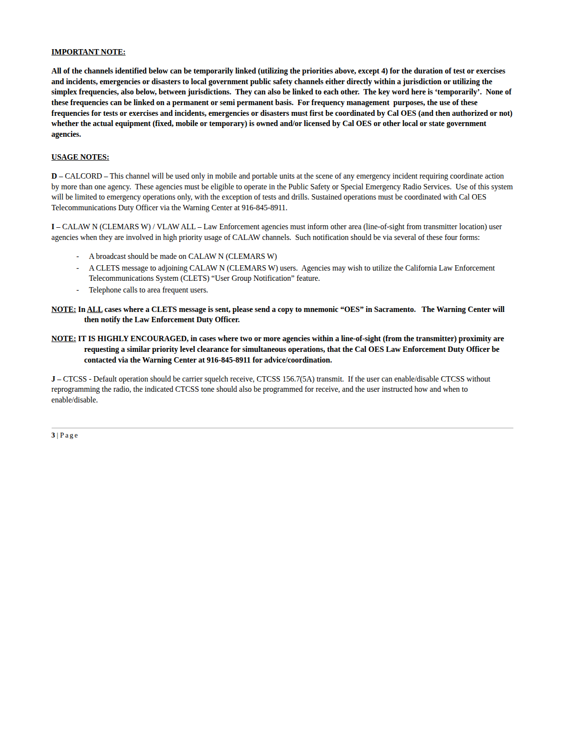IMPORTANT NOTE:
All of the channels identified below can be temporarily linked (utilizing the priorities above, except 4) for the duration of test or exercises and incidents, emergencies or disasters to local government public safety channels either directly within a jurisdiction or utilizing the simplex frequencies, also below, between jurisdictions. They can also be linked to each other. The key word here is ‘temporarily’. None of these frequencies can be linked on a permanent or semi permanent basis. For frequency management purposes, the use of these frequencies for tests or exercises and incidents, emergencies or disasters must first be coordinated by Cal OES (and then authorized or not) whether the actual equipment (fixed, mobile or temporary) is owned and/or licensed by Cal OES or other local or state government agencies.
USAGE NOTES:
D – CALCORD – This channel will be used only in mobile and portable units at the scene of any emergency incident requiring coordinate action by more than one agency. These agencies must be eligible to operate in the Public Safety or Special Emergency Radio Services. Use of this system will be limited to emergency operations only, with the exception of tests and drills. Sustained operations must be coordinated with Cal OES Telecommunications Duty Officer via the Warning Center at 916-845-8911.
I – CALAW N (CLEMARS W) / VLAW ALL – Law Enforcement agencies must inform other area (line-of-sight from transmitter location) user agencies when they are involved in high priority usage of CALAW channels. Such notification should be via several of these four forms:
A broadcast should be made on CALAW N (CLEMARS W)
A CLETS message to adjoining CALAW N (CLEMARS W) users. Agencies may wish to utilize the California Law Enforcement Telecommunications System (CLETS) “User Group Notification” feature.
Telephone calls to area frequent users.
NOTE: In ALL cases where a CLETS message is sent, please send a copy to mnemonic “OES” in Sacramento. The Warning Center will then notify the Law Enforcement Duty Officer.
NOTE: IT IS HIGHLY ENCOURAGED, in cases where two or more agencies within a line-of-sight (from the transmitter) proximity are requesting a similar priority level clearance for simultaneous operations, that the Cal OES Law Enforcement Duty Officer be contacted via the Warning Center at 916-845-8911 for advice/coordination.
J – CTCSS - Default operation should be carrier squelch receive, CTCSS 156.7(5A) transmit. If the user can enable/disable CTCSS without reprogramming the radio, the indicated CTCSS tone should also be programmed for receive, and the user instructed how and when to enable/disable.
3 | Page